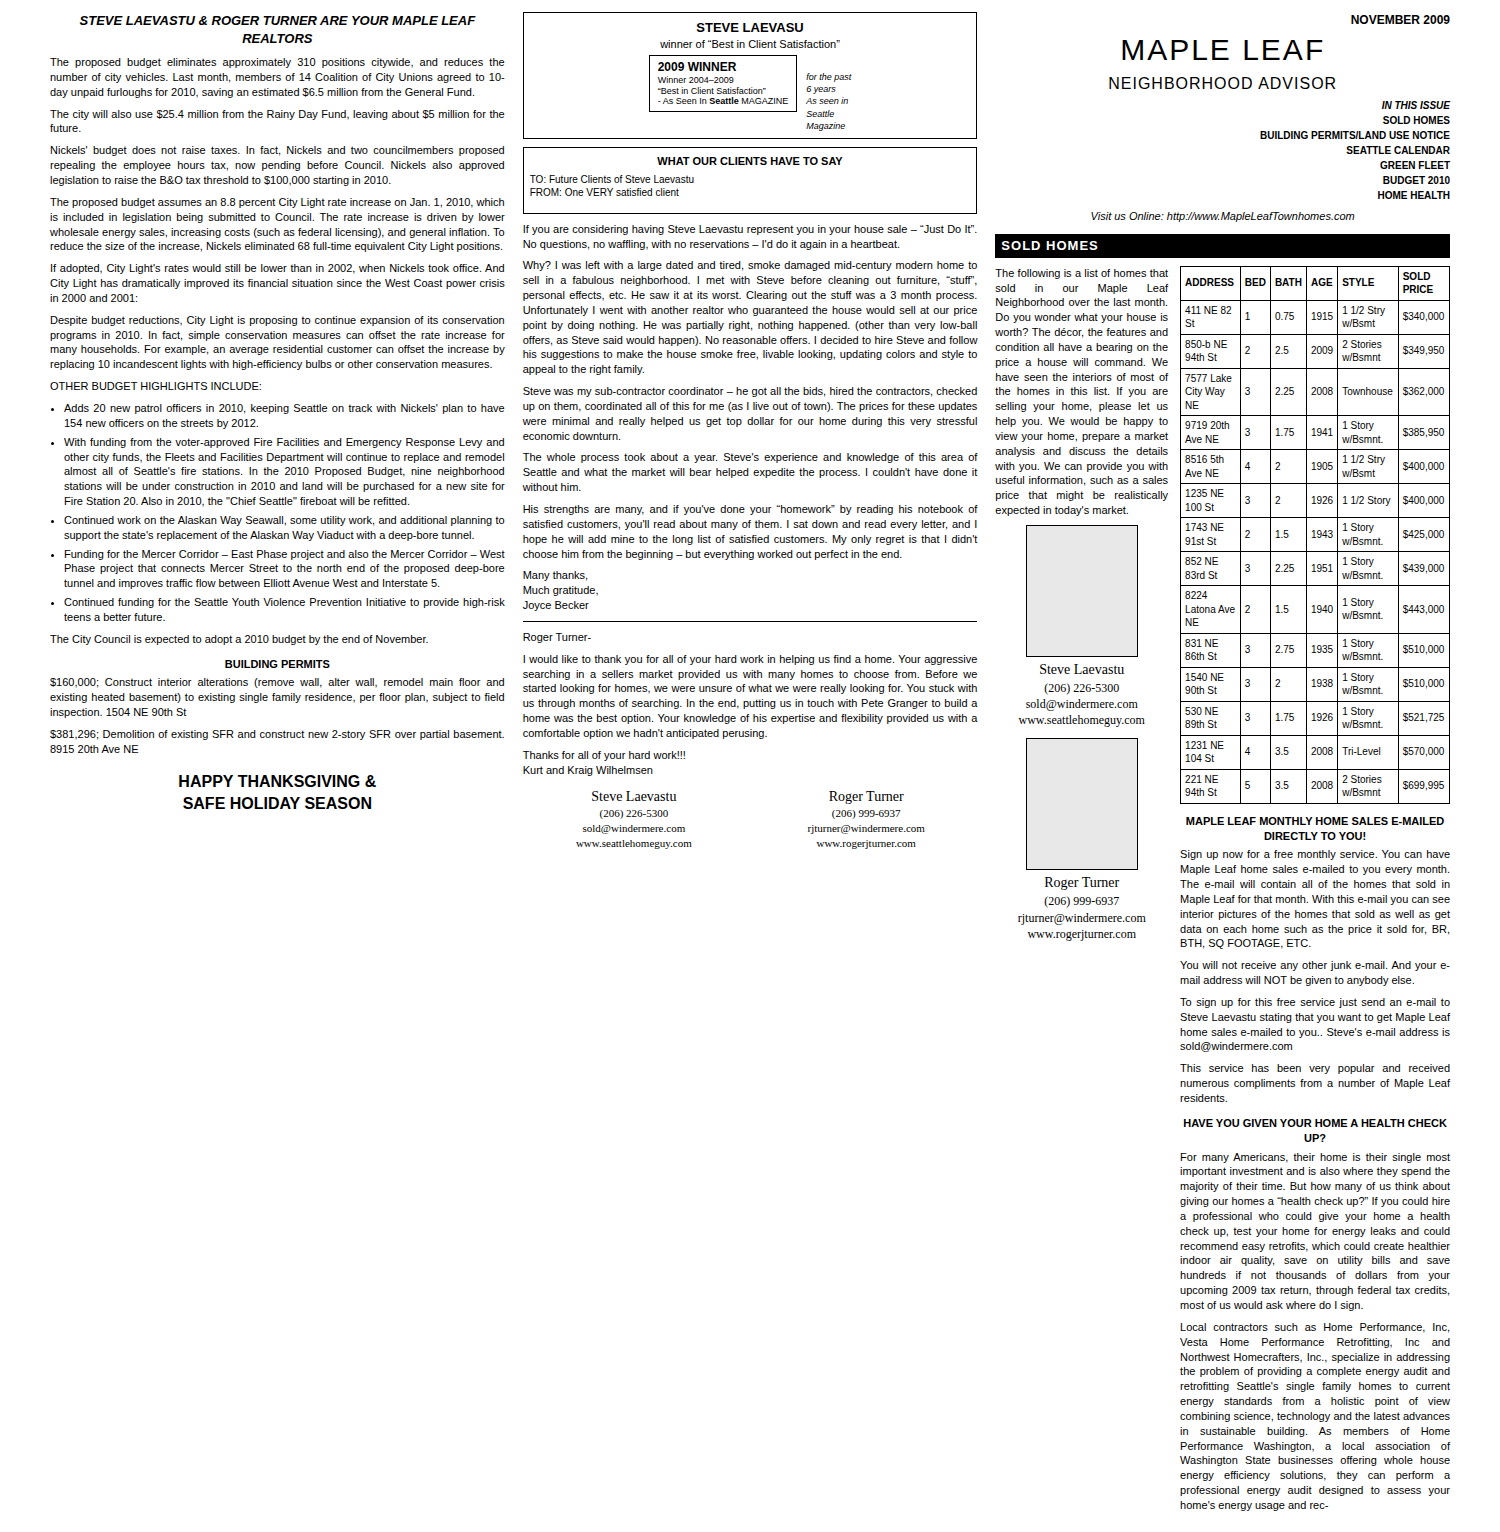STEVE LAEVASTU & ROGER TURNER ARE YOUR MAPLE LEAF REALTORS
The proposed budget eliminates approximately 310 positions citywide, and reduces the number of city vehicles. Last month, members of 14 Coalition of City Unions agreed to 10-day unpaid furloughs for 2010, saving an estimated $6.5 million from the General Fund.
The city will also use $25.4 million from the Rainy Day Fund, leaving about $5 million for the future.
Nickels' budget does not raise taxes. In fact, Nickels and two councilmembers proposed repealing the employee hours tax, now pending before Council. Nickels also approved legislation to raise the B&O tax threshold to $100,000 starting in 2010.
The proposed budget assumes an 8.8 percent City Light rate increase on Jan. 1, 2010, which is included in legislation being submitted to Council. The rate increase is driven by lower wholesale energy sales, increasing costs (such as federal licensing), and general inflation. To reduce the size of the increase, Nickels eliminated 68 full-time equivalent City Light positions.
If adopted, City Light's rates would still be lower than in 2002, when Nickels took office. And City Light has dramatically improved its financial situation since the West Coast power crisis in 2000 and 2001:
Despite budget reductions, City Light is proposing to continue expansion of its conservation programs in 2010. In fact, simple conservation measures can offset the rate increase for many households. For example, an average residential customer can offset the increase by replacing 10 incandescent lights with high-efficiency bulbs or other conservation measures.
OTHER BUDGET HIGHLIGHTS INCLUDE:
Adds 20 new patrol officers in 2010, keeping Seattle on track with Nickels' plan to have 154 new officers on the streets by 2012.
With funding from the voter-approved Fire Facilities and Emergency Response Levy and other city funds, the Fleets and Facilities Department will continue to replace and remodel almost all of Seattle's fire stations. In the 2010 Proposed Budget, nine neighborhood stations will be under construction in 2010 and land will be purchased for a new site for Fire Station 20. Also in 2010, the "Chief Seattle" fireboat will be refitted.
Continued work on the Alaskan Way Seawall, some utility work, and additional planning to support the state's replacement of the Alaskan Way Viaduct with a deep-bore tunnel.
Funding for the Mercer Corridor – East Phase project and also the Mercer Corridor – West Phase project that connects Mercer Street to the north end of the proposed deep-bore tunnel and improves traffic flow between Elliott Avenue West and Interstate 5.
Continued funding for the Seattle Youth Violence Prevention Initiative to provide high-risk teens a better future.
The City Council is expected to adopt a 2010 budget by the end of November.
BUILDING PERMITS
$160,000; Construct interior alterations (remove wall, alter wall, remodel main floor and existing heated basement) to existing single family residence, per floor plan, subject to field inspection. 1504 NE 90th St
$381,296; Demolition of existing SFR and construct new 2-story SFR over partial basement. 8915 20th Ave NE
HAPPY THANKSGIVING &
SAFE HOLIDAY SEASON
STEVE LAEVASU
winner of “Best in Client Satisfaction”
2009 WINNER
Winner 2004–2009
“Best in Client Satisfaction”
- As Seen In Seattle MAGAZINE for the past
6 years
As seen in
Seattle
Magazine
WHAT OUR CLIENTS HAVE TO SAY
TO: Future Clients of Steve Laevastu
FROM: One VERY satisfied client
If you are considering having Steve Laevastu represent you in your house sale – “Just Do It”. No questions, no waffling, with no reservations – I'd do it again in a heartbeat.
Why? I was left with a large dated and tired, smoke damaged mid-century modern home to sell in a fabulous neighborhood. I met with Steve before cleaning out furniture, “stuff”, personal effects, etc. He saw it at its worst. Clearing out the stuff was a 3 month process. Unfortunately I went with another realtor who guaranteed the house would sell at our price point by doing nothing. He was partially right, nothing happened. (other than very low-ball offers, as Steve said would happen). No reasonable offers. I decided to hire Steve and follow his suggestions to make the house smoke free, livable looking, updating colors and style to appeal to the right family.
Steve was my sub-contractor coordinator – he got all the bids, hired the contractors, checked up on them, coordinated all of this for me (as I live out of town). The prices for these updates were minimal and really helped us get top dollar for our home during this very stressful economic downturn.
The whole process took about a year. Steve's experience and knowledge of this area of Seattle and what the market will bear helped expedite the process. I couldn't have done it without him.
His strengths are many, and if you've done your “homework” by reading his notebook of satisfied customers, you'll read about many of them. I sat down and read every letter, and I hope he will add mine to the long list of satisfied customers. My only regret is that I didn't choose him from the beginning – but everything worked out perfect in the end.
Many thanks,
Much gratitude,
Joyce Becker
Roger Turner-
I would like to thank you for all of your hard work in helping us find a home. Your aggressive searching in a sellers market provided us with many homes to choose from. Before we started looking for homes, we were unsure of what we were really looking for. You stuck with us through months of searching. In the end, putting us in touch with Pete Granger to build a home was the best option. Your knowledge of his expertise and flexibility provided us with a comfortable option we hadn't anticipated perusing.
Thanks for all of your hard work!!!
Kurt and Kraig Wilhelmsen
Steve Laevastu
(206) 226-5300
sold@windermere.com
www.seattlehomeguy.com
Roger Turner
(206) 999-6937
rjturner@windermere.com
www.rogerjturner.com
NOVEMBER 2009
MAPLE LEAF
NEIGHBORHOOD ADVISOR
IN THIS ISSUE
SOLD HOMES
BUILDING PERMITS/LAND USE NOTICE
SEATTLE CALENDAR
GREEN FLEET
BUDGET 2010
HOME HEALTH
Visit us Online: http://www.MapleLeafTownhomes.com
SOLD HOMES
The following is a list of homes that sold in our Maple Leaf Neighborhood over the last month. Do you wonder what your house is worth? The décor, the features and condition all have a bearing on the price a house will command. We have seen the interiors of most of the homes in this list. If you are selling your home, please let us help you. We would be happy to view your home, prepare a market analysis and discuss the details with you. We can provide you with useful information, such as a sales price that might be realistically expected in today's market.
Steve Laevastu
(206) 226-5300
sold@windermere.com
www.seattlehomeguy.com
Roger Turner
(206) 999-6937
rjturner@windermere.com
www.rogerjturner.com
| ADDRESS | BED | BATH | AGE | STYLE | SOLD PRICE |
| --- | --- | --- | --- | --- | --- |
| 411 NE 82 St | 1 | 0.75 | 1915 | 1 1/2 Stry w/Bsmt | $340,000 |
| 850-b NE 94th St | 2 | 2.5 | 2009 | 2 Stories w/Bsmnt | $349,950 |
| 7577 Lake City Way NE | 3 | 2.25 | 2008 | Townhouse | $362,000 |
| 9719 20th Ave NE | 3 | 1.75 | 1941 | 1 Story w/Bsmnt. | $385,950 |
| 8516 5th Ave NE | 4 | 2 | 1905 | 1 1/2 Stry w/Bsmt | $400,000 |
| 1235 NE 100 St | 3 | 2 | 1926 | 1 1/2 Story | $400,000 |
| 1743 NE 91st St | 2 | 1.5 | 1943 | 1 Story w/Bsmnt. | $425,000 |
| 852 NE 83rd St | 3 | 2.25 | 1951 | 1 Story w/Bsmnt. | $439,000 |
| 8224 Latona Ave NE | 2 | 1.5 | 1940 | 1 Story w/Bsmnt. | $443,000 |
| 831 NE 86th St | 3 | 2.75 | 1935 | 1 Story w/Bsmnt. | $510,000 |
| 1540 NE 90th St | 3 | 2 | 1938 | 1 Story w/Bsmnt. | $510,000 |
| 530 NE 89th St | 3 | 1.75 | 1926 | 1 Story w/Bsmnt. | $521,725 |
| 1231 NE 104 St | 4 | 3.5 | 2008 | Tri-Level | $570,000 |
| 221 NE 94th St | 5 | 3.5 | 2008 | 2 Stories w/Bsmnt | $699,995 |
MAPLE LEAF MONTHLY HOME SALES E-MAILED DIRECTLY TO YOU!
Sign up now for a free monthly service. You can have Maple Leaf home sales e-mailed to you every month. The e-mail will contain all of the homes that sold in Maple Leaf for that month. With this e-mail you can see interior pictures of the homes that sold as well as get data on each home such as the price it sold for, BR, BTH, SQ FOOTAGE, ETC.
You will not receive any other junk e-mail. And your e-mail address will NOT be given to anybody else.
To sign up for this free service just send an e-mail to Steve Laevastu stating that you want to get Maple Leaf home sales e-mailed to you.. Steve's e-mail address is sold@windermere.com
This service has been very popular and received numerous compliments from a number of Maple Leaf residents.
HAVE YOU GIVEN YOUR HOME A HEALTH CHECK UP?
For many Americans, their home is their single most important investment and is also where they spend the majority of their time. But how many of us think about giving our homes a “health check up?” If you could hire a professional who could give your home a health check up, test your home for energy leaks and could recommend easy retrofits, which could create healthier indoor air quality, save on utility bills and save hundreds if not thousands of dollars from your upcoming 2009 tax return, through federal tax credits, most of us would ask where do I sign.
Local contractors such as Home Performance, Inc, Vesta Home Performance Retrofitting, Inc and Northwest Homecrafters, Inc., specialize in addressing the problem of providing a complete energy audit and retrofitting Seattle's single family homes to current energy standards from a holistic point of view combining science, technology and the latest advances in sustainable building. As members of Home Performance Washington, a local association of Washington State businesses offering whole house energy efficiency solutions, they can perform a professional energy audit designed to assess your home's energy usage and rec-